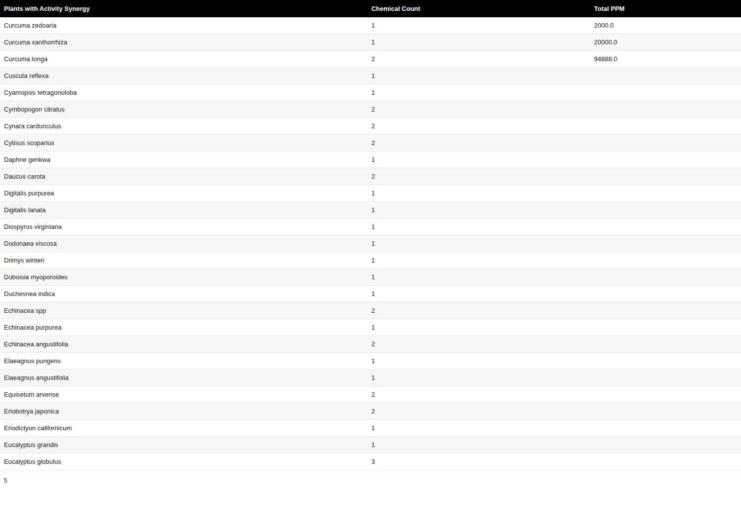| Plants with Activity Synergy | Chemical Count | Total PPM |
| --- | --- | --- |
| Curcuma zedoaria | 1 | 2000.0 |
| Curcuma xanthorrhiza | 1 | 20000.0 |
| Curcuma longa | 2 | 94888.0 |
| Cuscuta reflexa | 1 | |
| Cyamopsis tetragonoloba | 1 | |
| Cymbopogon citratus | 2 | |
| Cynara cardunculus | 2 | |
| Cytisus scoparius | 2 | |
| Daphne genkwa | 1 | |
| Daucus carota | 2 | |
| Digitalis purpurea | 1 | |
| Digitalis lanata | 1 | |
| Diospyros virginiana | 1 | |
| Dodonaea viscosa | 1 | |
| Drimys winteri | 1 | |
| Duboisia myoporoides | 1 | |
| Duchesnea indica | 1 | |
| Echinacea spp | 2 | |
| Echinacea purpurea | 1 | |
| Echinacea angustifolia | 2 | |
| Elaeagnus pungens | 1 | |
| Elaeagnus angustifolia | 1 | |
| Equisetum arvense | 2 | |
| Eriobotrya japonica | 2 | |
| Eriodictyon californicum | 1 | |
| Eucalyptus grandis | 1 | |
| Eucalyptus globulus | 3 | |
5